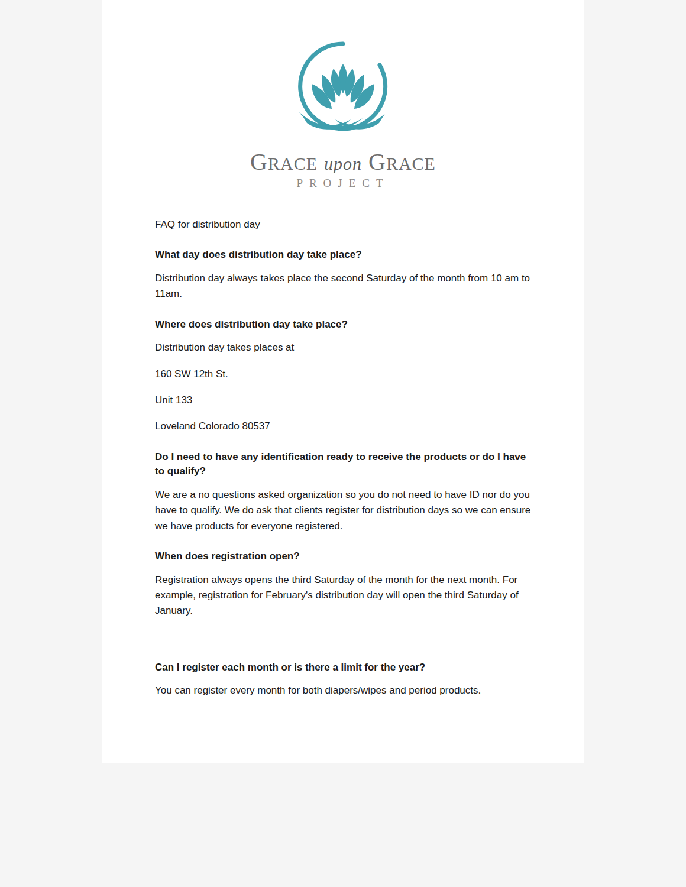GRACE upon GRACE
PROJECT
FAQ for distribution day
What day does distribution day take place?
Distribution day always takes place the second Saturday of the month from 10 am to 11am.
Where does distribution day take place?
Distribution day takes places at
160 SW 12th St.
Unit 133
Loveland Colorado 80537
Do I need to have any identification ready to receive the products or do I have to qualify?
We are a no questions asked organization so you do not need to have ID nor do you have to qualify. We do ask that clients register for distribution days so we can ensure we have products for everyone registered.
When does registration open?
Registration always opens the third Saturday of the month for the next month. For example, registration for February's distribution day will open the third Saturday of January.
Can I register each month or is there a limit for the year?
You can register every month for both diapers/wipes and period products.